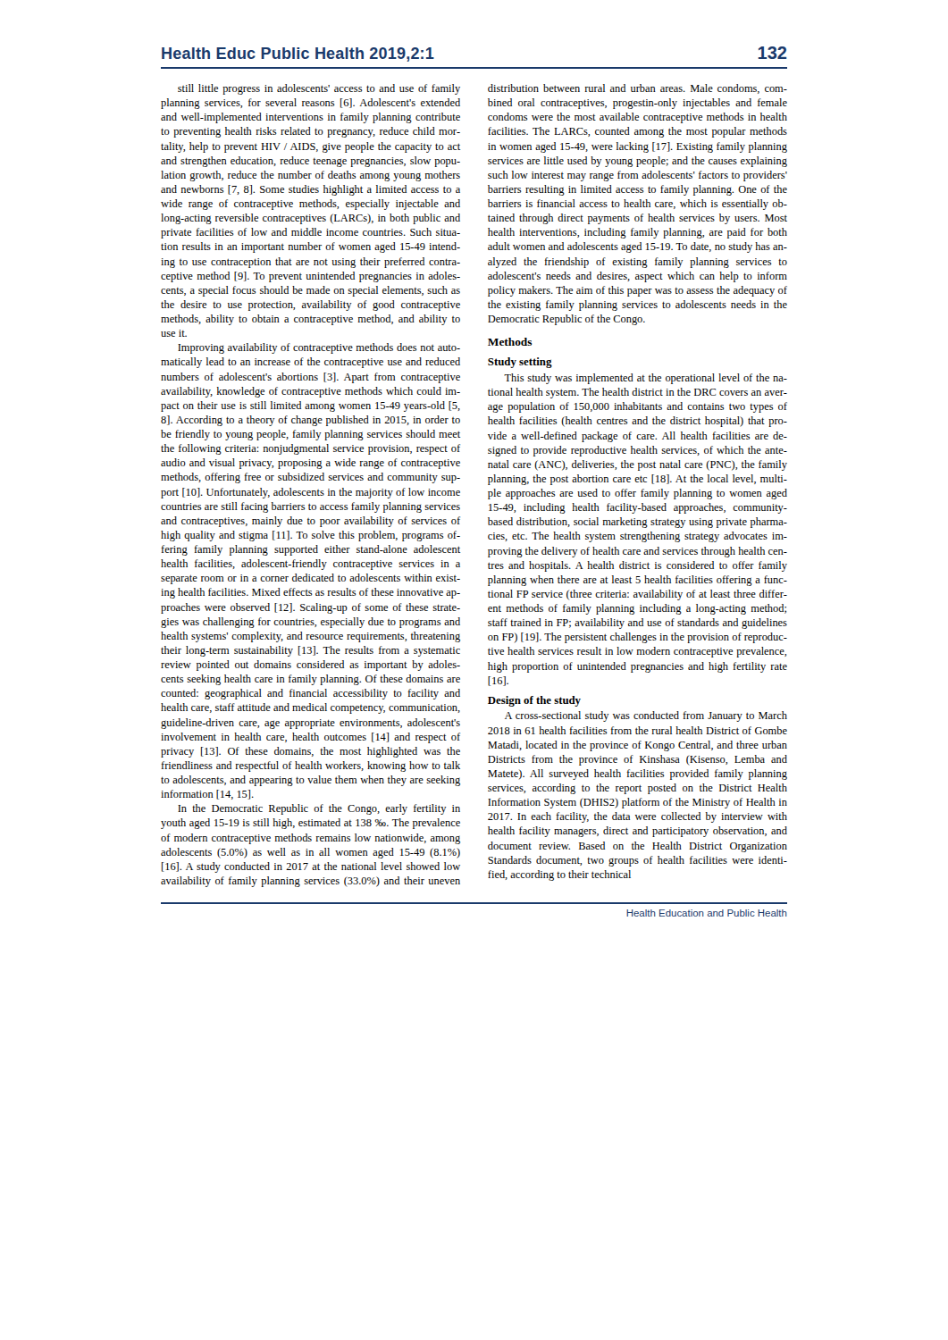Health Educ Public Health 2019,2:1
132
still little progress in adolescents' access to and use of family planning services, for several reasons [6]. Adolescent's extended and well-implemented interventions in family planning contribute to preventing health risks related to pregnancy, reduce child mortality, help to prevent HIV / AIDS, give people the capacity to act and strengthen education, reduce teenage pregnancies, slow population growth, reduce the number of deaths among young mothers and newborns [7, 8]. Some studies highlight a limited access to a wide range of contraceptive methods, especially injectable and long-acting reversible contraceptives (LARCs), in both public and private facilities of low and middle income countries. Such situation results in an important number of women aged 15-49 intending to use contraception that are not using their preferred contraceptive method [9]. To prevent unintended pregnancies in adolescents, a special focus should be made on special elements, such as the desire to use protection, availability of good contraceptive methods, ability to obtain a contraceptive method, and ability to use it.
Improving availability of contraceptive methods does not automatically lead to an increase of the contraceptive use and reduced numbers of adolescent's abortions [3]. Apart from contraceptive availability, knowledge of contraceptive methods which could impact on their use is still limited among women 15-49 years-old [5, 8]. According to a theory of change published in 2015, in order to be friendly to young people, family planning services should meet the following criteria: nonjudgmental service provision, respect of audio and visual privacy, proposing a wide range of contraceptive methods, offering free or subsidized services and community support [10]. Unfortunately, adolescents in the majority of low income countries are still facing barriers to access family planning services and contraceptives, mainly due to poor availability of services of high quality and stigma [11]. To solve this problem, programs offering family planning supported either stand-alone adolescent health facilities, adolescent-friendly contraceptive services in a separate room or in a corner dedicated to adolescents within existing health facilities. Mixed effects as results of these innovative approaches were observed [12]. Scaling-up of some of these strategies was challenging for countries, especially due to programs and health systems' complexity, and resource requirements, threatening their long-term sustainability [13]. The results from a systematic review pointed out domains considered as important by adolescents seeking health care in family planning. Of these domains are counted: geographical and financial accessibility to facility and health care, staff attitude and medical competency, communication, guideline-driven care, age appropriate environments, adolescent's involvement in health care, health outcomes [14] and respect of privacy [13]. Of these domains, the most highlighted was the friendliness and respectful of health workers, knowing how to talk to adolescents, and appearing to value them when they are seeking information [14, 15].
In the Democratic Republic of the Congo, early fertility in youth aged 15-19 is still high, estimated at 138 ‰. The prevalence of modern contraceptive methods remains low nationwide, among adolescents (5.0%) as well as in all women aged 15-49 (8.1%) [16]. A study conducted in 2017 at the national level showed low availability of family planning services (33.0%) and their uneven distribution between rural and urban areas. Male condoms, combined oral contraceptives, progestin-only injectables and female condoms were the most available contraceptive methods in health facilities. The LARCs, counted among the most popular methods in women aged 15-49, were lacking [17]. Existing family planning services are little used by young people; and the causes explaining such low interest may range from adolescents' factors to providers' barriers resulting in limited access to family planning. One of the barriers is financial access to health care, which is essentially obtained through direct payments of health services by users. Most health interventions, including family planning, are paid for both adult women and adolescents aged 15-19. To date, no study has analyzed the friendship of existing family planning services to adolescent's needs and desires, aspect which can help to inform policy makers. The aim of this paper was to assess the adequacy of the existing family planning services to adolescents needs in the Democratic Republic of the Congo.
Methods
Study setting
This study was implemented at the operational level of the national health system. The health district in the DRC covers an average population of 150,000 inhabitants and contains two types of health facilities (health centres and the district hospital) that provide a well-defined package of care. All health facilities are designed to provide reproductive health services, of which the antenatal care (ANC), deliveries, the post natal care (PNC), the family planning, the post abortion care etc [18]. At the local level, multiple approaches are used to offer family planning to women aged 15-49, including health facility-based approaches, community-based distribution, social marketing strategy using private pharmacies, etc. The health system strengthening strategy advocates improving the delivery of health care and services through health centres and hospitals. A health district is considered to offer family planning when there are at least 5 health facilities offering a functional FP service (three criteria: availability of at least three different methods of family planning including a long-acting method; staff trained in FP; availability and use of standards and guidelines on FP) [19]. The persistent challenges in the provision of reproductive health services result in low modern contraceptive prevalence, high proportion of unintended pregnancies and high fertility rate [16].
Design of the study
A cross-sectional study was conducted from January to March 2018 in 61 health facilities from the rural health District of Gombe Matadi, located in the province of Kongo Central, and three urban Districts from the province of Kinshasa (Kisenso, Lemba and Matete). All surveyed health facilities provided family planning services, according to the report posted on the District Health Information System (DHIS2) platform of the Ministry of Health in 2017. In each facility, the data were collected by interview with health facility managers, direct and participatory observation, and document review. Based on the Health District Organization Standards document, two groups of health facilities were identified, according to their technical
Health Education and Public Health